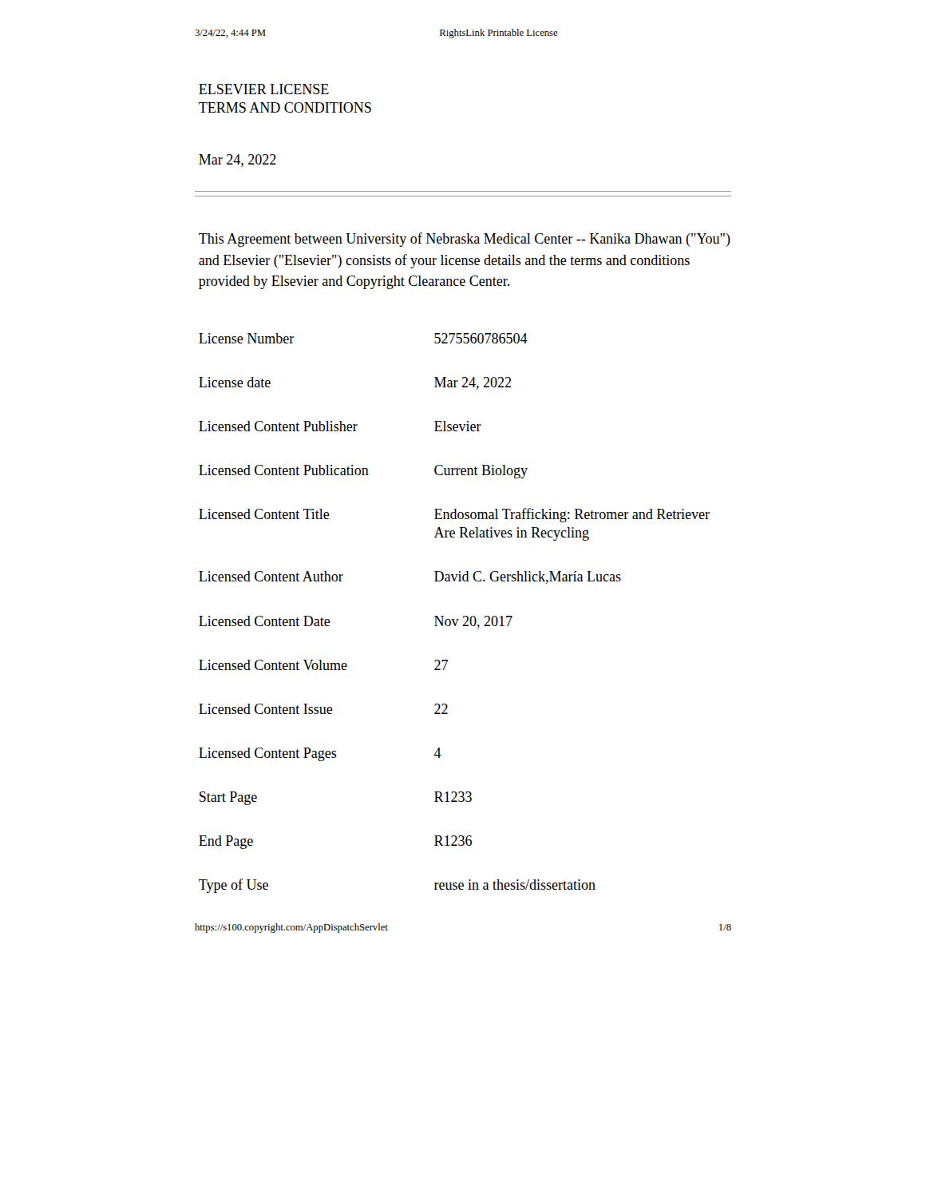3/24/22, 4:44 PM RightsLink Printable License
ELSEVIER LICENSE
TERMS AND CONDITIONS
Mar 24, 2022
This Agreement between University of Nebraska Medical Center -- Kanika Dhawan ("You") and Elsevier ("Elsevier") consists of your license details and the terms and conditions provided by Elsevier and Copyright Clearance Center.
| License Number | 5275560786504 |
| License date | Mar 24, 2022 |
| Licensed Content Publisher | Elsevier |
| Licensed Content Publication | Current Biology |
| Licensed Content Title | Endosomal Trafficking: Retromer and Retriever Are Relatives in Recycling |
| Licensed Content Author | David C. Gershlick,María Lucas |
| Licensed Content Date | Nov 20, 2017 |
| Licensed Content Volume | 27 |
| Licensed Content Issue | 22 |
| Licensed Content Pages | 4 |
| Start Page | R1233 |
| End Page | R1236 |
| Type of Use | reuse in a thesis/dissertation |
https://s100.copyright.com/AppDispatchServlet 1/8